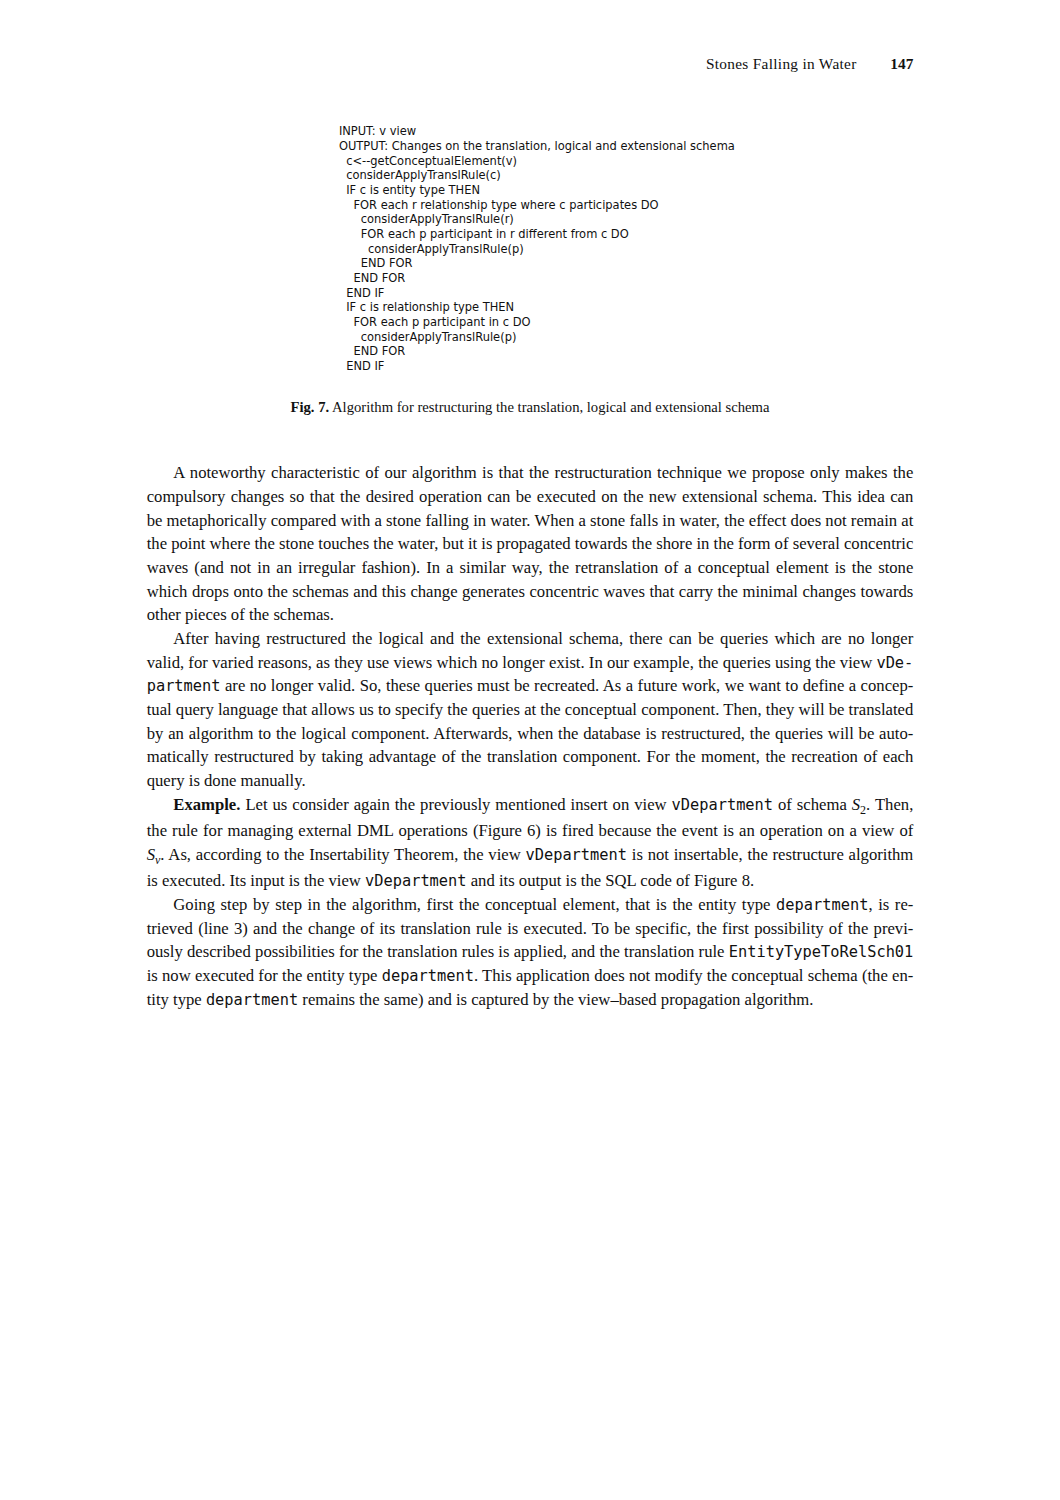Stones Falling in Water 147
INPUT: v view OUTPUT: Changes on the translation, logical and extensional schema c<--getConceptualElement(v) considerApplyTranslRule(c) IF c is entity type THEN FOR each r relationship type where c participates DO considerApplyTranslRule(r) FOR each p participant in r different from c DO considerApplyTranslRule(p) END FOR END FOR END IF IF c is relationship type THEN FOR each p participant in c DO considerApplyTranslRule(p) END FOR END IF
Fig. 7. Algorithm for restructuring the translation, logical and extensional schema
A noteworthy characteristic of our algorithm is that the restructuration technique we propose only makes the compulsory changes so that the desired operation can be executed on the new extensional schema. This idea can be metaphorically compared with a stone falling in water. When a stone falls in water, the effect does not remain at the point where the stone touches the water, but it is propagated towards the shore in the form of several concentric waves (and not in an irregular fashion). In a similar way, the retranslation of a conceptual element is the stone which drops onto the schemas and this change generates concentric waves that carry the minimal changes towards other pieces of the schemas.
After having restructured the logical and the extensional schema, there can be queries which are no longer valid, for varied reasons, as they use views which no longer exist. In our example, the queries using the view vDepartment are no longer valid. So, these queries must be recreated. As a future work, we want to define a conceptual query language that allows us to specify the queries at the conceptual component. Then, they will be translated by an algorithm to the logical component. Afterwards, when the database is restructured, the queries will be automatically restructured by taking advantage of the translation component. For the moment, the recreation of each query is done manually.
Example. Let us consider again the previously mentioned insert on view vDepartment of schema S2. Then, the rule for managing external DML operations (Figure 6) is fired because the event is an operation on a view of Sv. As, according to the Insertability Theorem, the view vDepartment is not insertable, the restructure algorithm is executed. Its input is the view vDepartment and its output is the SQL code of Figure 8.
Going step by step in the algorithm, first the conceptual element, that is the entity type department, is retrieved (line 3) and the change of its translation rule is executed. To be specific, the first possibility of the previously described possibilities for the translation rules is applied, and the translation rule EntityTypeToRelSch01 is now executed for the entity type department. This application does not modify the conceptual schema (the entity type department remains the same) and is captured by the view–based propagation algorithm.